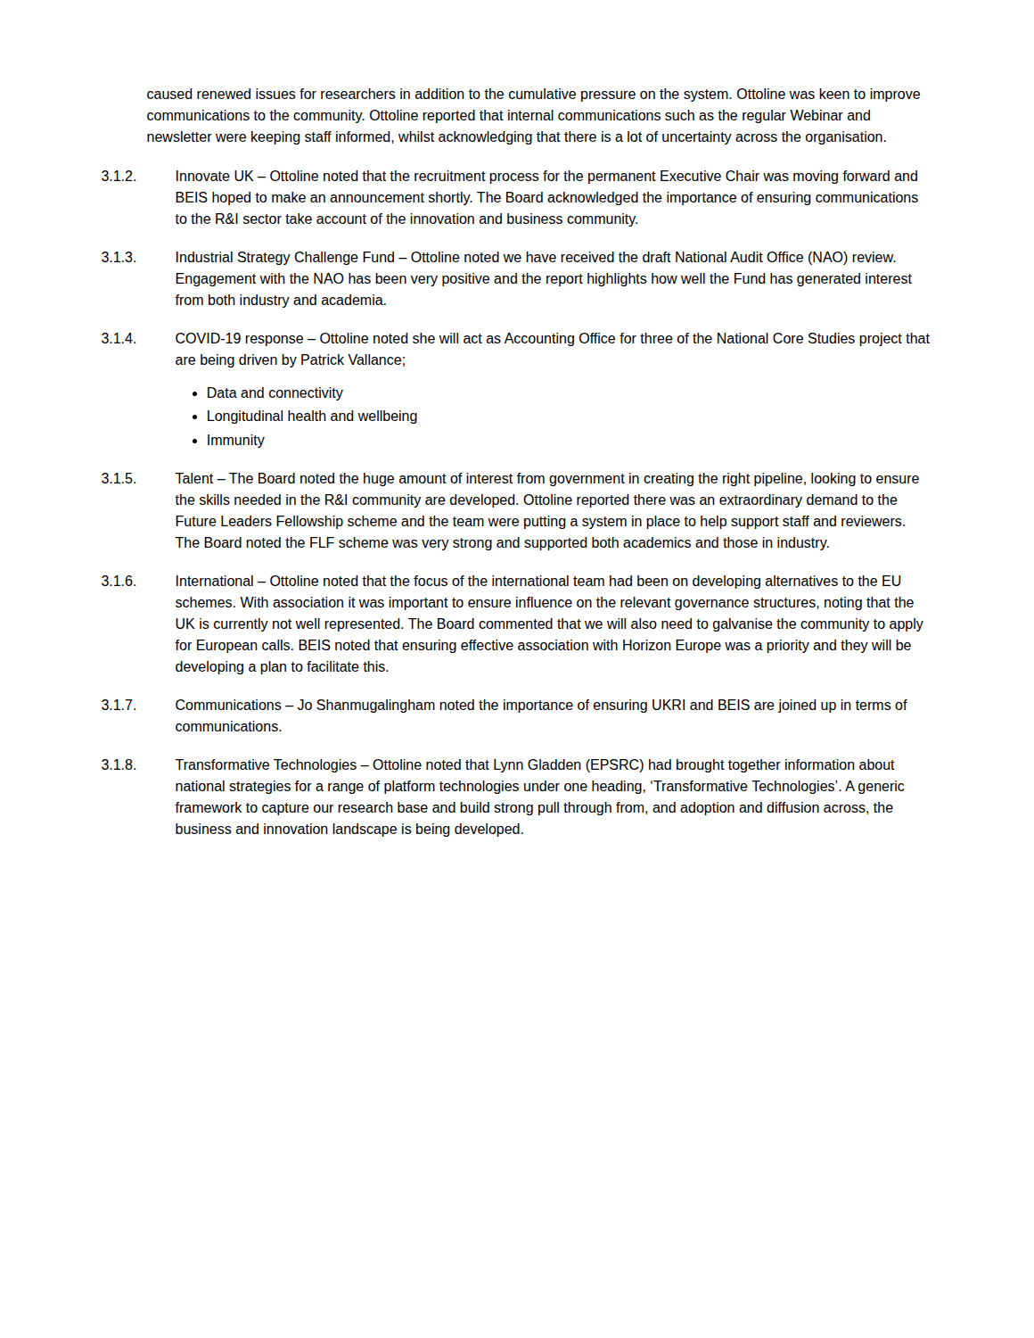caused renewed issues for researchers in addition to the cumulative pressure on the system. Ottoline was keen to improve communications to the community. Ottoline reported that internal communications such as the regular Webinar and newsletter were keeping staff informed, whilst acknowledging that there is a lot of uncertainty across the organisation.
3.1.2. Innovate UK – Ottoline noted that the recruitment process for the permanent Executive Chair was moving forward and BEIS hoped to make an announcement shortly. The Board acknowledged the importance of ensuring communications to the R&I sector take account of the innovation and business community.
3.1.3. Industrial Strategy Challenge Fund – Ottoline noted we have received the draft National Audit Office (NAO) review. Engagement with the NAO has been very positive and the report highlights how well the Fund has generated interest from both industry and academia.
3.1.4. COVID-19 response – Ottoline noted she will act as Accounting Office for three of the National Core Studies project that are being driven by Patrick Vallance;
Data and connectivity
Longitudinal health and wellbeing
Immunity
3.1.5. Talent – The Board noted the huge amount of interest from government in creating the right pipeline, looking to ensure the skills needed in the R&I community are developed. Ottoline reported there was an extraordinary demand to the Future Leaders Fellowship scheme and the team were putting a system in place to help support staff and reviewers. The Board noted the FLF scheme was very strong and supported both academics and those in industry.
3.1.6. International – Ottoline noted that the focus of the international team had been on developing alternatives to the EU schemes. With association it was important to ensure influence on the relevant governance structures, noting that the UK is currently not well represented. The Board commented that we will also need to galvanise the community to apply for European calls. BEIS noted that ensuring effective association with Horizon Europe was a priority and they will be developing a plan to facilitate this.
3.1.7. Communications – Jo Shanmugalingham noted the importance of ensuring UKRI and BEIS are joined up in terms of communications.
3.1.8. Transformative Technologies – Ottoline noted that Lynn Gladden (EPSRC) had brought together information about national strategies for a range of platform technologies under one heading, ‘Transformative Technologies’. A generic framework to capture our research base and build strong pull through from, and adoption and diffusion across, the business and innovation landscape is being developed.